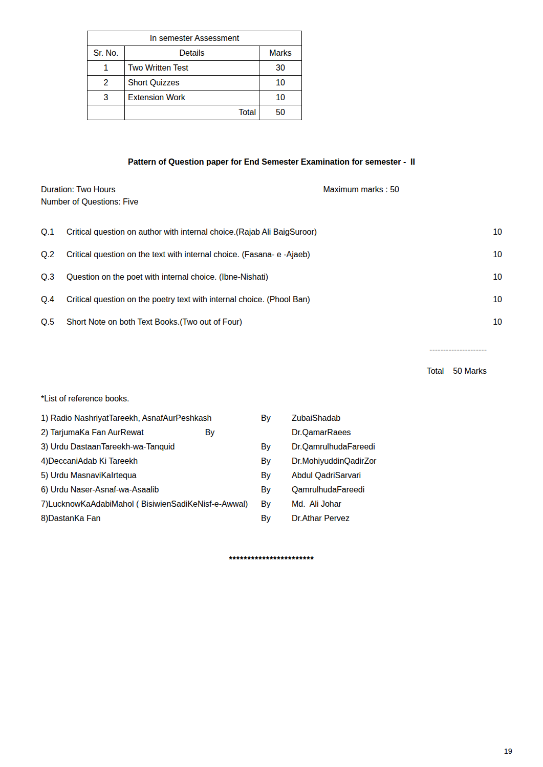| In semester Assessment |
| Sr. No. | Details | Marks |
| 1 | Two Written Test | 30 |
| 2 | Short Quizzes | 10 |
| 3 | Extension Work | 10 |
| | Total | 50 |
Pattern of Question paper for End Semester Examination for semester - II
Duration: Two Hours
Maximum marks : 50
Number of Questions: Five
| Q.1 | Critical question on author with internal choice.(Rajab Ali BaigSuroor) | 10 |
| Q.2 | Critical question on the text with internal choice. (Fasana- e -Ajaeb) | 10 |
| Q.3 | Question on the poet with internal choice. (Ibne-Nishati) | 10 |
| Q.4 | Critical question on the poetry text with internal choice. (Phool Ban) | 10 |
| Q.5 | Short Note on both Text Books.(Two out of Four) | 10 |
---------------------
Total 50 Marks
*List of reference books.
| 1) Radio NashriyatTareekh, AsnafAurPeshkash | By | ZubaiShadab |
| 2) TarjumaKa Fan AurRewat By | | Dr.QamarRaees |
| 3) Urdu DastaanTareekh-wa-Tanquid | By | Dr.QamrulhudaFareedi |
| 4)DeccaniAdab Ki Tareekh | By | Dr.MohiyuddinQadirZor |
| 5) Urdu MasnaviKaIrtequa | By | Abdul QadriSarvari |
| 6) Urdu Naser-Asnaf-wa-Asaalib | By | QamrulhudaFareedi |
| 7)LucknowKaAdabiMahol ( BisiwienSadiKeNisf-e-Awwal) | By | Md. Ali Johar |
| 8)DastanKa Fan | By | Dr.Athar Pervez |
***********************
19